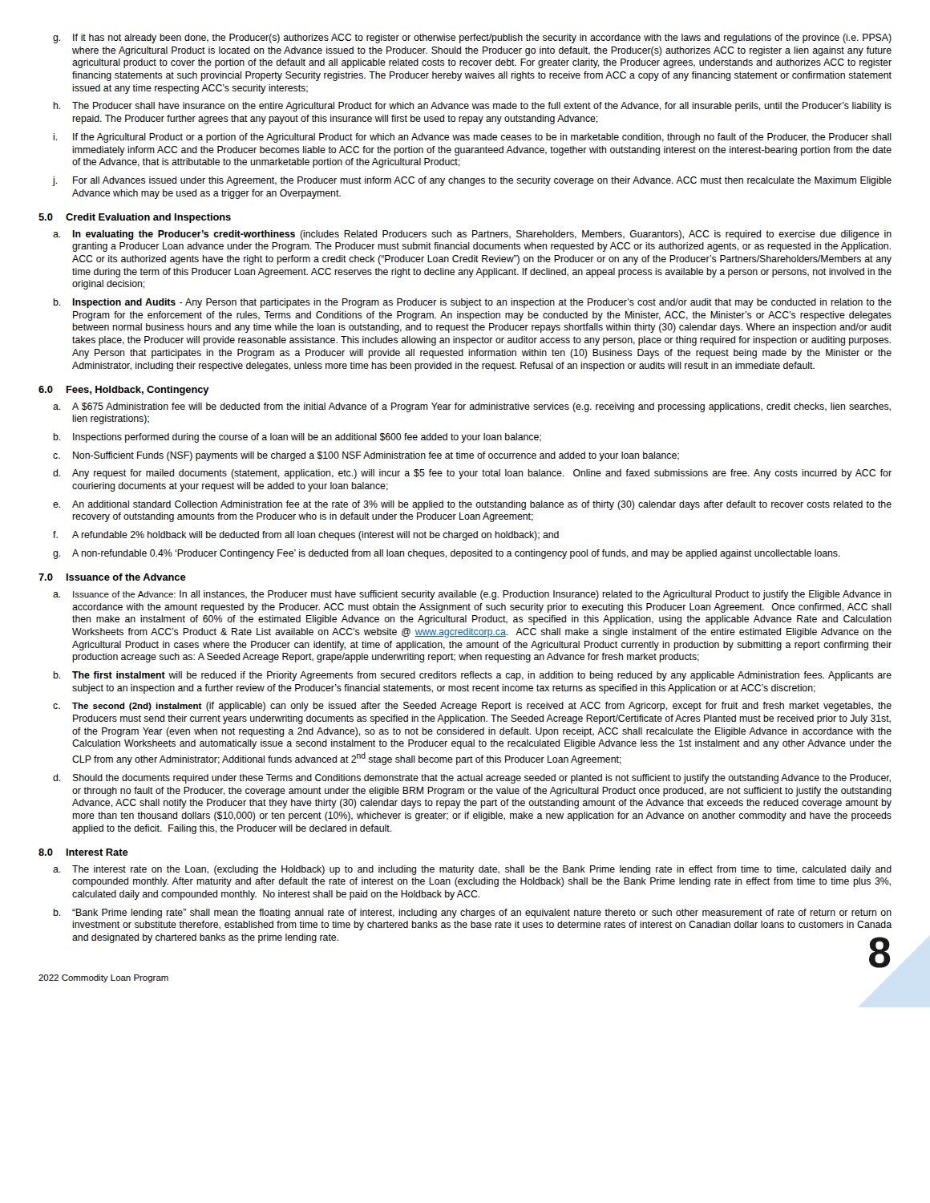g. If it has not already been done, the Producer(s) authorizes ACC to register or otherwise perfect/publish the security in accordance with the laws and regulations of the province (i.e. PPSA) where the Agricultural Product is located on the Advance issued to the Producer. Should the Producer go into default, the Producer(s) authorizes ACC to register a lien against any future agricultural product to cover the portion of the default and all applicable related costs to recover debt. For greater clarity, the Producer agrees, understands and authorizes ACC to register financing statements at such provincial Property Security registries. The Producer hereby waives all rights to receive from ACC a copy of any financing statement or confirmation statement issued at any time respecting ACC’s security interests;
h. The Producer shall have insurance on the entire Agricultural Product for which an Advance was made to the full extent of the Advance, for all insurable perils, until the Producer’s liability is repaid. The Producer further agrees that any payout of this insurance will first be used to repay any outstanding Advance;
i. If the Agricultural Product or a portion of the Agricultural Product for which an Advance was made ceases to be in marketable condition, through no fault of the Producer, the Producer shall immediately inform ACC and the Producer becomes liable to ACC for the portion of the guaranteed Advance, together with outstanding interest on the interest-bearing portion from the date of the Advance, that is attributable to the unmarketable portion of the Agricultural Product;
j. For all Advances issued under this Agreement, the Producer must inform ACC of any changes to the security coverage on their Advance. ACC must then recalculate the Maximum Eligible Advance which may be used as a trigger for an Overpayment.
5.0 Credit Evaluation and Inspections
a. In evaluating the Producer’s credit-worthiness (includes Related Producers such as Partners, Shareholders, Members, Guarantors), ACC is required to exercise due diligence in granting a Producer Loan advance under the Program. The Producer must submit financial documents when requested by ACC or its authorized agents, or as requested in the Application. ACC or its authorized agents have the right to perform a credit check (“Producer Loan Credit Review”) on the Producer or on any of the Producer’s Partners/Shareholders/Members at any time during the term of this Producer Loan Agreement. ACC reserves the right to decline any Applicant. If declined, an appeal process is available by a person or persons, not involved in the original decision;
b. Inspection and Audits - Any Person that participates in the Program as Producer is subject to an inspection at the Producer’s cost and/or audit that may be conducted in relation to the Program for the enforcement of the rules, Terms and Conditions of the Program. An inspection may be conducted by the Minister, ACC, the Minister’s or ACC’s respective delegates between normal business hours and any time while the loan is outstanding, and to request the Producer repays shortfalls within thirty (30) calendar days. Where an inspection and/or audit takes place, the Producer will provide reasonable assistance. This includes allowing an inspector or auditor access to any person, place or thing required for inspection or auditing purposes. Any Person that participates in the Program as a Producer will provide all requested information within ten (10) Business Days of the request being made by the Minister or the Administrator, including their respective delegates, unless more time has been provided in the request. Refusal of an inspection or audits will result in an immediate default.
6.0 Fees, Holdback, Contingency
a. A $675 Administration fee will be deducted from the initial Advance of a Program Year for administrative services (e.g. receiving and processing applications, credit checks, lien searches, lien registrations);
b. Inspections performed during the course of a loan will be an additional $600 fee added to your loan balance;
c. Non-Sufficient Funds (NSF) payments will be charged a $100 NSF Administration fee at time of occurrence and added to your loan balance;
d. Any request for mailed documents (statement, application, etc.) will incur a $5 fee to your total loan balance. Online and faxed submissions are free. Any costs incurred by ACC for couriering documents at your request will be added to your loan balance;
e. An additional standard Collection Administration fee at the rate of 3% will be applied to the outstanding balance as of thirty (30) calendar days after default to recover costs related to the recovery of outstanding amounts from the Producer who is in default under the Producer Loan Agreement;
f. A refundable 2% holdback will be deducted from all loan cheques (interest will not be charged on holdback); and
g. A non-refundable 0.4% ‘Producer Contingency Fee’ is deducted from all loan cheques, deposited to a contingency pool of funds, and may be applied against uncollectable loans.
7.0 Issuance of the Advance
a. Issuance of the Advance: In all instances, the Producer must have sufficient security available (e.g. Production Insurance) related to the Agricultural Product to justify the Eligible Advance in accordance with the amount requested by the Producer. ACC must obtain the Assignment of such security prior to executing this Producer Loan Agreement. Once confirmed, ACC shall then make an instalment of 60% of the estimated Eligible Advance on the Agricultural Product, as specified in this Application, using the applicable Advance Rate and Calculation Worksheets from ACC’s Product & Rate List available on ACC’s website @ www.agcreditcorp.ca. ACC shall make a single instalment of the entire estimated Eligible Advance on the Agricultural Product in cases where the Producer can identify, at time of application, the amount of the Agricultural Product currently in production by submitting a report confirming their production acreage such as: A Seeded Acreage Report, grape/apple underwriting report; when requesting an Advance for fresh market products;
b. The first instalment will be reduced if the Priority Agreements from secured creditors reflects a cap, in addition to being reduced by any applicable Administration fees. Applicants are subject to an inspection and a further review of the Producer’s financial statements, or most recent income tax returns as specified in this Application or at ACC’s discretion;
c. The second (2nd) instalment (if applicable) can only be issued after the Seeded Acreage Report is received at ACC from Agricorp, except for fruit and fresh market vegetables, the Producers must send their current years underwriting documents as specified in the Application. The Seeded Acreage Report/Certificate of Acres Planted must be received prior to July 31st, of the Program Year (even when not requesting a 2nd Advance), so as to not be considered in default. Upon receipt, ACC shall recalculate the Eligible Advance in accordance with the Calculation Worksheets and automatically issue a second instalment to the Producer equal to the recalculated Eligible Advance less the 1st instalment and any other Advance under the CLP from any other Administrator; Additional funds advanced at 2nd stage shall become part of this Producer Loan Agreement;
d. Should the documents required under these Terms and Conditions demonstrate that the actual acreage seeded or planted is not sufficient to justify the outstanding Advance to the Producer, or through no fault of the Producer, the coverage amount under the eligible BRM Program or the value of the Agricultural Product once produced, are not sufficient to justify the outstanding Advance, ACC shall notify the Producer that they have thirty (30) calendar days to repay the part of the outstanding amount of the Advance that exceeds the reduced coverage amount by more than ten thousand dollars ($10,000) or ten percent (10%), whichever is greater; or if eligible, make a new application for an Advance on another commodity and have the proceeds applied to the deficit. Failing this, the Producer will be declared in default.
8.0 Interest Rate
a. The interest rate on the Loan, (excluding the Holdback) up to and including the maturity date, shall be the Bank Prime lending rate in effect from time to time, calculated daily and compounded monthly. After maturity and after default the rate of interest on the Loan (excluding the Holdback) shall be the Bank Prime lending rate in effect from time to time plus 3%, calculated daily and compounded monthly. No interest shall be paid on the Holdback by ACC.
b. “Bank Prime lending rate” shall mean the floating annual rate of interest, including any charges of an equivalent nature thereto or such other measurement of rate of return or return on investment or substitute therefore, established from time to time by chartered banks as the base rate it uses to determine rates of interest on Canadian dollar loans to customers in Canada and designated by chartered banks as the prime lending rate.
2022 Commodity Loan Program
8